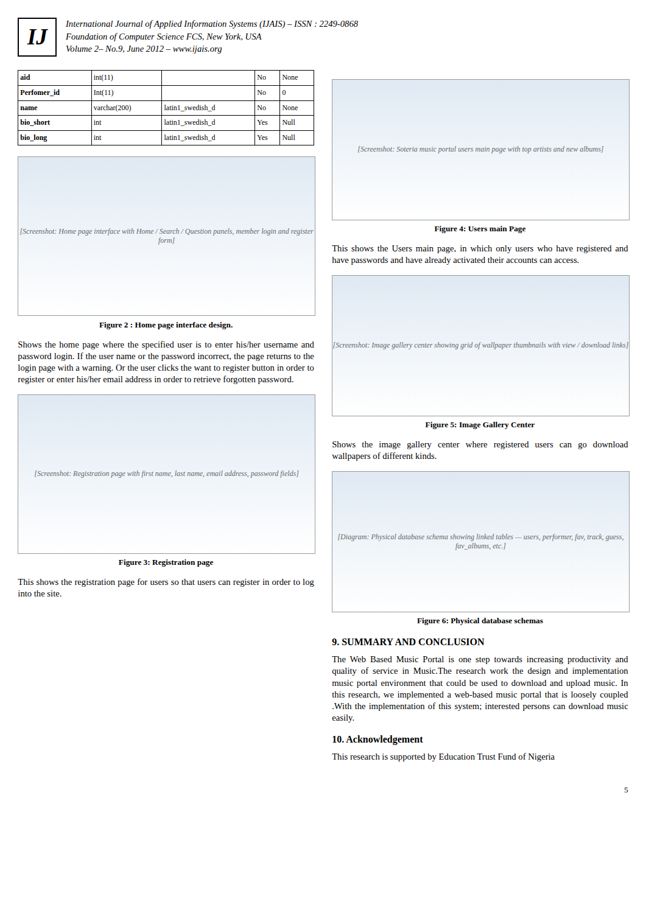IJ
International Journal of Applied Information Systems (IJAIS) – ISSN : 2249-0868
Foundation of Computer Science FCS, New York, USA
Volume 2– No.9, June 2012 – www.ijais.org
| aid | int(11) | | No | None |
| Perfomer_id | Int(11) | | No | 0 |
| name | varchar(200) | latin1_swedish_d | No | None |
| bio_short | int | latin1_swedish_d | Yes | Null |
| bio_long | int | latin1_swedish_d | Yes | Null |
[Screenshot: Home page interface with Home / Search / Question panels, member login and register form]
Figure 2 : Home page interface design.
Shows the home page where the specified user is to enter his/her username and password login. If the user name or the password incorrect, the page returns to the login page with a warning. Or the user clicks the want to register button in order to register or enter his/her email address in order to retrieve forgotten password.
[Screenshot: Registration page with first name, last name, email address, password fields]
Figure 3: Registration page
This shows the registration page for users so that users can register in order to log into the site.
[Screenshot: Soteria music portal users main page with top artists and new albums]
Figure 4: Users main Page
This shows the Users main page, in which only users who have registered and have passwords and have already activated their accounts can access.
[Screenshot: Image gallery center showing grid of wallpaper thumbnails with view / download links]
Figure 5: Image Gallery Center
Shows the image gallery center where registered users can go download wallpapers of different kinds.
[Diagram: Physical database schema showing linked tables — users, performer, fav, track, guess, fav_albums, etc.]
Figure 6: Physical database schemas
9. SUMMARY AND CONCLUSION
The Web Based Music Portal is one step towards increasing productivity and quality of service in Music.The research work the design and implementation music portal environment that could be used to download and upload music. In this research, we implemented a web-based music portal that is loosely coupled .With the implementation of this system; interested persons can download music easily.
10. Acknowledgement
This research is supported by Education Trust Fund of Nigeria
5